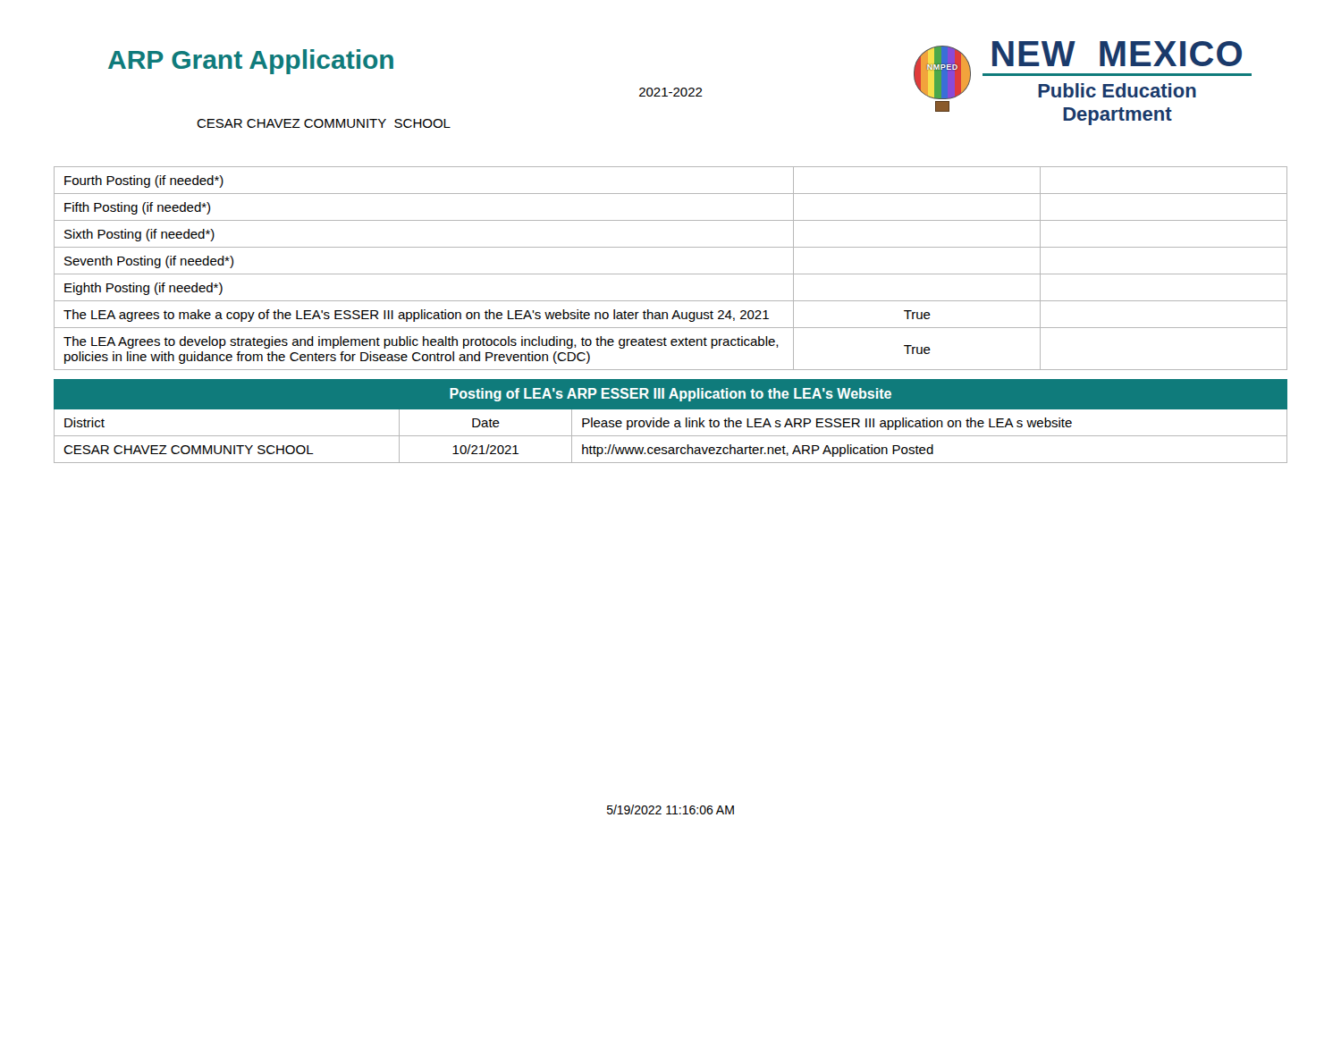ARP Grant Application
2021-2022
CESAR CHAVEZ COMMUNITY SCHOOL
NMPED
NEW MEXICO
Public Education Department
| Fourth Posting (if needed*) | | |
| Fifth Posting (if needed*) | | |
| Sixth Posting (if needed*) | | |
| Seventh Posting (if needed*) | | |
| Eighth Posting (if needed*) | | |
| The LEA agrees to make a copy of the LEA's ESSER III application on the LEA's website no later than August 24, 2021 | True | |
| The LEA Agrees to develop strategies and implement public health protocols including, to the greatest extent practicable, policies in line with guidance from the Centers for Disease Control and Prevention (CDC) | True | |
| Posting of LEA's ARP ESSER III Application to the LEA's Website |
| District | Date | Please provide a link to the LEA s ARP ESSER III application on the LEA s website |
| CESAR CHAVEZ COMMUNITY SCHOOL | 10/21/2021 | http://www.cesarchavezcharter.net, ARP Application Posted |
5/19/2022 11:16:06 AM